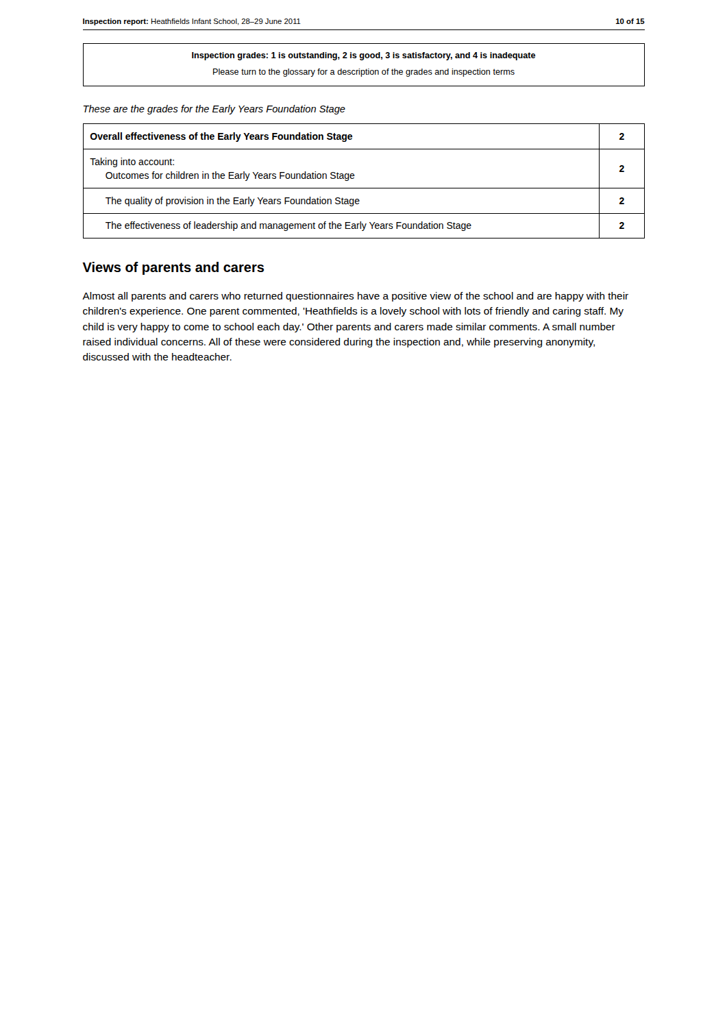Inspection report: Heathfields Infant School, 28–29 June 2011
10 of 15
Inspection grades: 1 is outstanding, 2 is good, 3 is satisfactory, and 4 is inadequate
Please turn to the glossary for a description of the grades and inspection terms
These are the grades for the Early Years Foundation Stage
| Overall effectiveness of the Early Years Foundation Stage | 2 |
| Taking into account: Outcomes for children in the Early Years Foundation Stage | 2 |
| The quality of provision in the Early Years Foundation Stage | 2 |
| The effectiveness of leadership and management of the Early Years Foundation Stage | 2 |
Views of parents and carers
Almost all parents and carers who returned questionnaires have a positive view of the school and are happy with their children's experience. One parent commented, 'Heathfields is a lovely school with lots of friendly and caring staff. My child is very happy to come to school each day.' Other parents and carers made similar comments. A small number raised individual concerns. All of these were considered during the inspection and, while preserving anonymity, discussed with the headteacher.